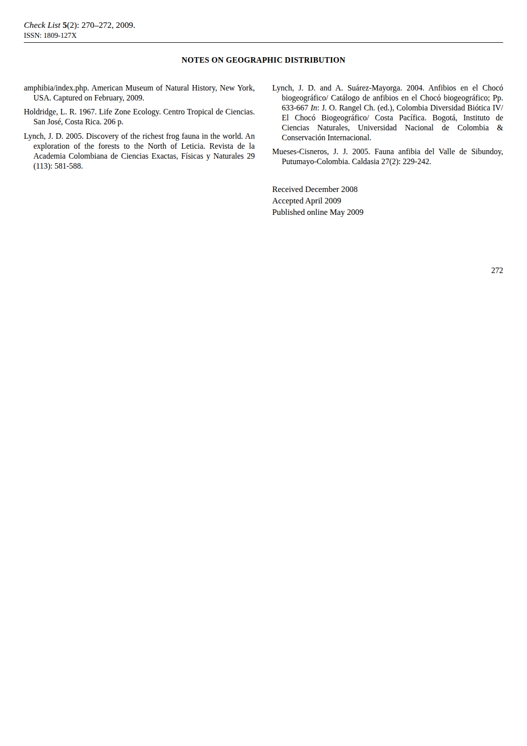Check List 5(2): 270–272, 2009.
ISSN: 1809-127X
NOTES ON GEOGRAPHIC DISTRIBUTION
amphibia/index.php. American Museum of Natural History, New York, USA. Captured on February, 2009.
Holdridge, L. R. 1967. Life Zone Ecology. Centro Tropical de Ciencias. San José, Costa Rica. 206 p.
Lynch, J. D. 2005. Discovery of the richest frog fauna in the world. An exploration of the forests to the North of Leticia. Revista de la Academia Colombiana de Ciencias Exactas, Físicas y Naturales 29 (113): 581-588.
Lynch, J. D. and A. Suárez-Mayorga. 2004. Anfibios en el Chocó biogeográfico/ Catálogo de anfibios en el Chocó biogeográfico; Pp. 633-667 In: J. O. Rangel Ch. (ed.), Colombia Diversidad Biótica IV/ El Chocó Biogeográfico/ Costa Pacífica. Bogotá, Instituto de Ciencias Naturales, Universidad Nacional de Colombia & Conservación Internacional.
Mueses-Cisneros, J. J. 2005. Fauna anfibia del Valle de Sibundoy, Putumayo-Colombia. Caldasia 27(2): 229-242.
Received December 2008
Accepted April 2009
Published online May 2009
272